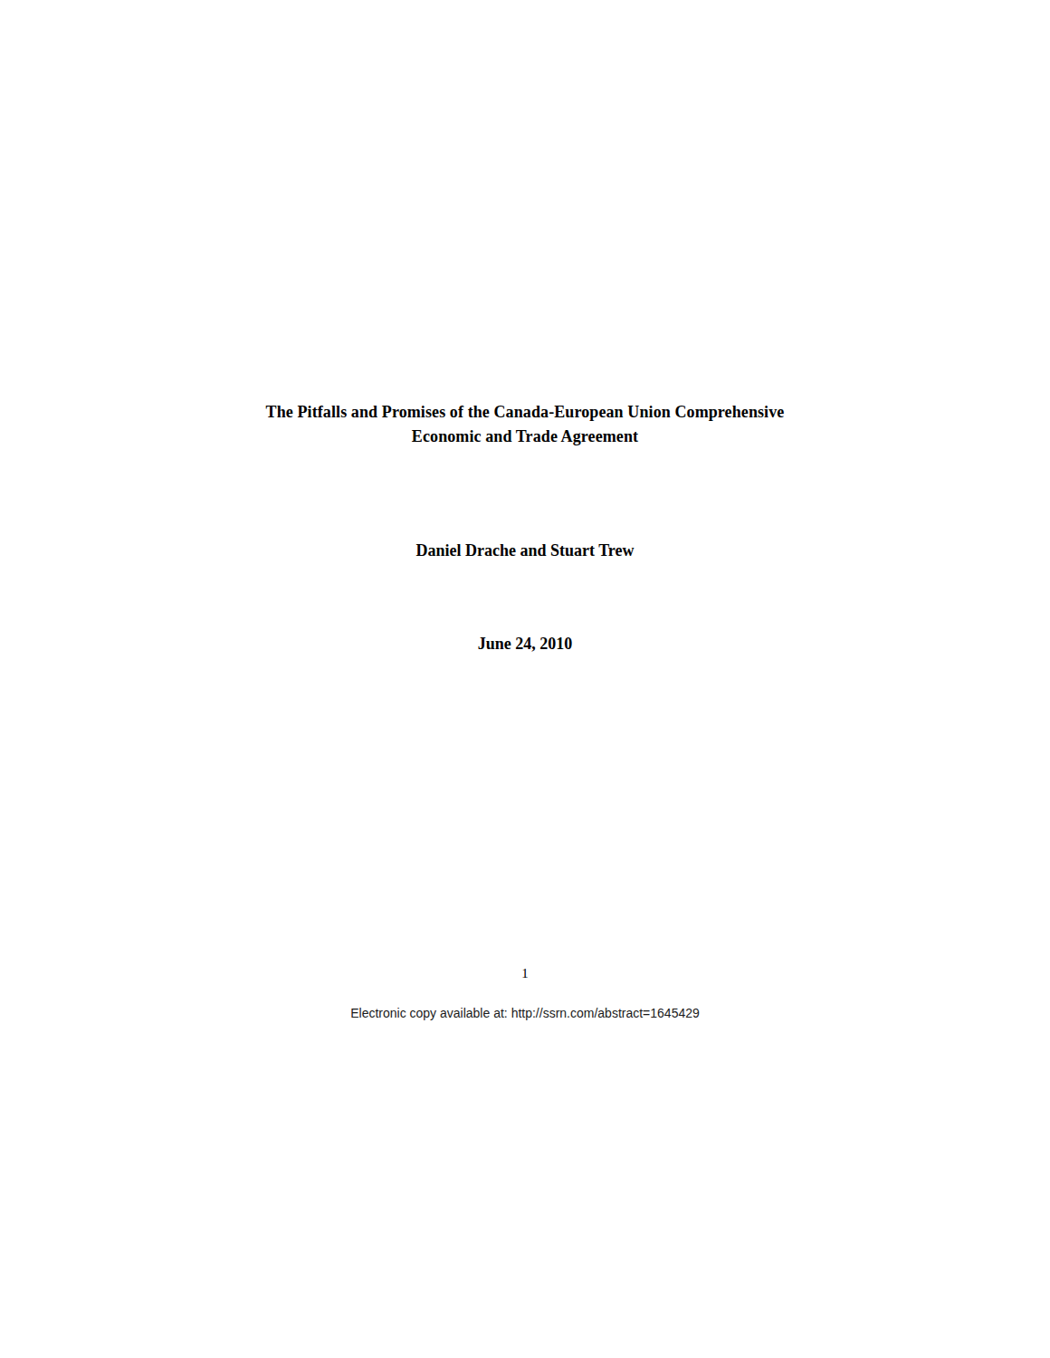The Pitfalls and Promises of the Canada-European Union Comprehensive Economic and Trade Agreement
Daniel Drache and Stuart Trew
June 24, 2010
1
Electronic copy available at: http://ssrn.com/abstract=1645429